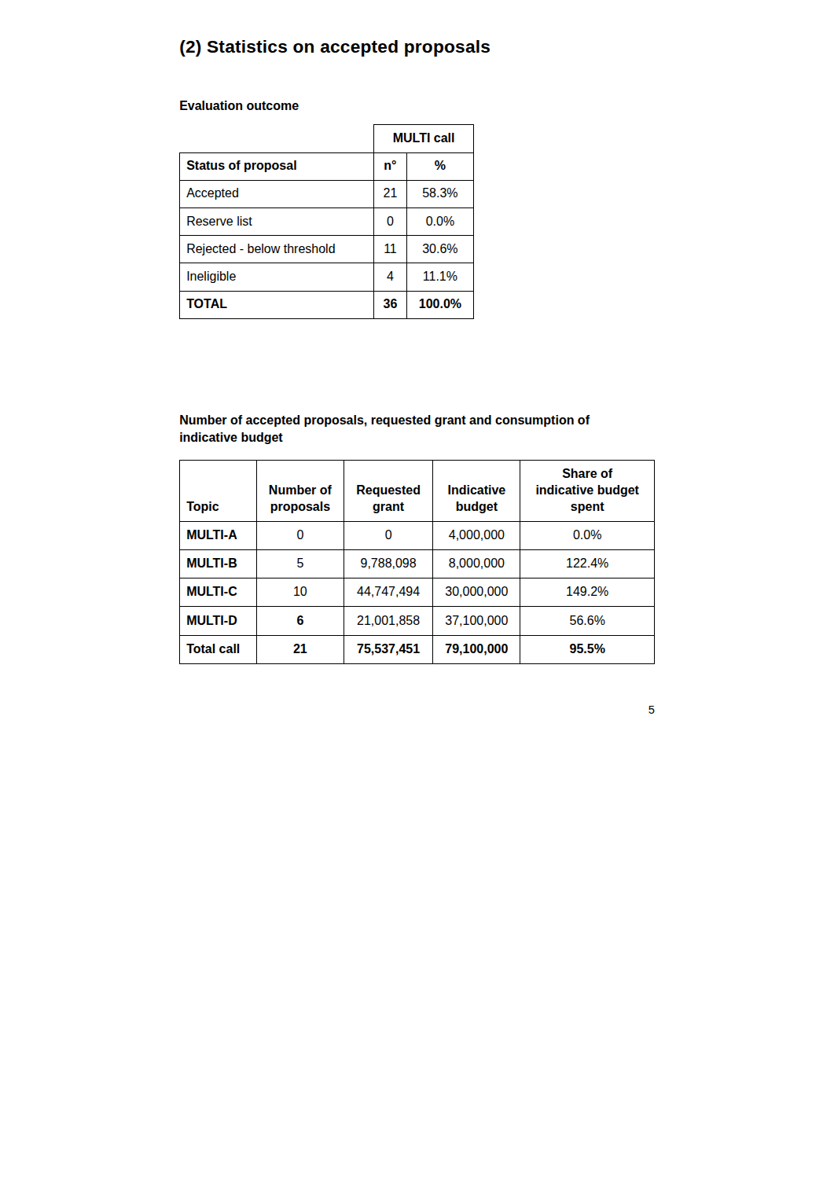(2) Statistics on accepted proposals
Evaluation outcome
| | MULTI call |
| --- | --- |
| Status of proposal | n° | % |
| Accepted | 21 | 58.3% |
| Reserve list | 0 | 0.0% |
| Rejected - below threshold | 11 | 30.6% |
| Ineligible | 4 | 11.1% |
| TOTAL | 36 | 100.0% |
Number of accepted proposals, requested grant and consumption of
indicative budget
| Topic | Number of proposals | Requested grant | Indicative budget | Share of indicative budget spent |
| --- | --- | --- | --- | --- |
| MULTI-A | 0 | 0 | 4,000,000 | 0.0% |
| MULTI-B | 5 | 9,788,098 | 8,000,000 | 122.4% |
| MULTI-C | 10 | 44,747,494 | 30,000,000 | 149.2% |
| MULTI-D | 6 | 21,001,858 | 37,100,000 | 56.6% |
| Total call | 21 | 75,537,451 | 79,100,000 | 95.5% |
5